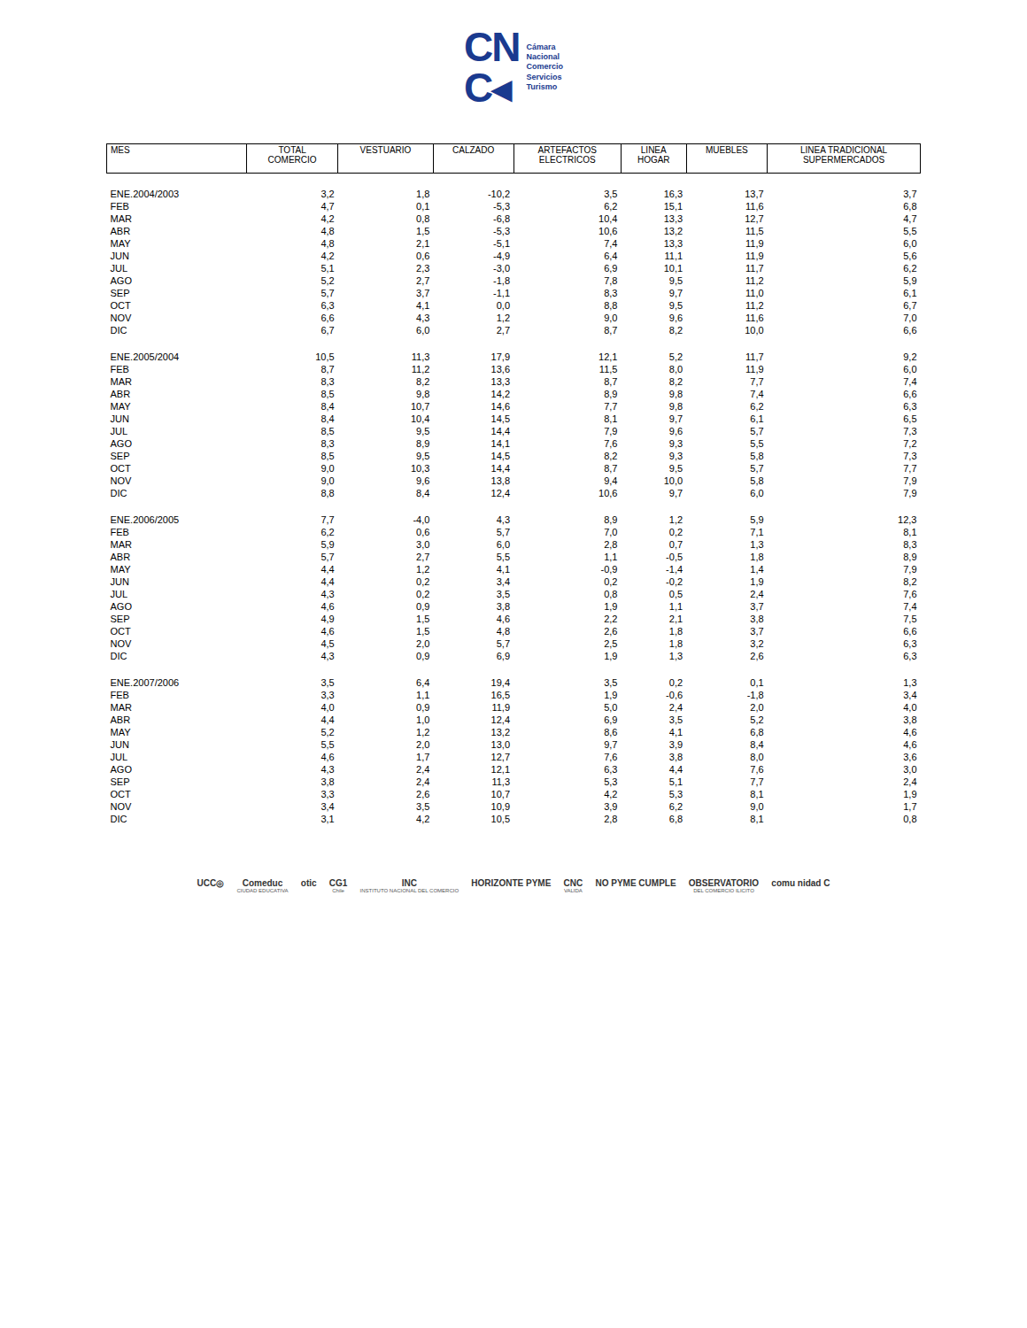CN
C◀ Cámara
Nacional
Comercio
Servicios
Turismo
| MES | TOTAL COMERCIO | VESTUARIO | CALZADO | ARTEFACTOS ELECTRICOS | LINEA HOGAR | MUEBLES | LINEA TRADICIONAL SUPERMERCADOS |
| --- | --- | --- | --- | --- | --- | --- | --- |
| ENE.2004/2003 | 3,2 | 1,8 | -10,2 | 3,5 | 16,3 | 13,7 | 3,7 |
| FEB | 4,7 | 0,1 | -5,3 | 6,2 | 15,1 | 11,6 | 6,8 |
| MAR | 4,2 | 0,8 | -6,8 | 10,4 | 13,3 | 12,7 | 4,7 |
| ABR | 4,8 | 1,5 | -5,3 | 10,6 | 13,2 | 11,5 | 5,5 |
| MAY | 4,8 | 2,1 | -5,1 | 7,4 | 13,3 | 11,9 | 6,0 |
| JUN | 4,2 | 0,6 | -4,9 | 6,4 | 11,1 | 11,9 | 5,6 |
| JUL | 5,1 | 2,3 | -3,0 | 6,9 | 10,1 | 11,7 | 6,2 |
| AGO | 5,2 | 2,7 | -1,8 | 7,8 | 9,5 | 11,2 | 5,9 |
| SEP | 5,7 | 3,7 | -1,1 | 8,3 | 9,7 | 11,0 | 6,1 |
| OCT | 6,3 | 4,1 | 0,0 | 8,8 | 9,5 | 11,2 | 6,7 |
| NOV | 6,6 | 4,3 | 1,2 | 9,0 | 9,6 | 11,6 | 7,0 |
| DIC | 6,7 | 6,0 | 2,7 | 8,7 | 8,2 | 10,0 | 6,6 |
| ENE.2005/2004 | 10,5 | 11,3 | 17,9 | 12,1 | 5,2 | 11,7 | 9,2 |
| FEB | 8,7 | 11,2 | 13,6 | 11,5 | 8,0 | 11,9 | 6,0 |
| MAR | 8,3 | 8,2 | 13,3 | 8,7 | 8,2 | 7,7 | 7,4 |
| ABR | 8,5 | 9,8 | 14,2 | 8,9 | 9,8 | 7,4 | 6,6 |
| MAY | 8,4 | 10,7 | 14,6 | 7,7 | 9,8 | 6,2 | 6,3 |
| JUN | 8,4 | 10,4 | 14,5 | 8,1 | 9,7 | 6,1 | 6,5 |
| JUL | 8,5 | 9,5 | 14,4 | 7,9 | 9,6 | 5,7 | 7,3 |
| AGO | 8,3 | 8,9 | 14,1 | 7,6 | 9,3 | 5,5 | 7,2 |
| SEP | 8,5 | 9,5 | 14,5 | 8,2 | 9,3 | 5,8 | 7,3 |
| OCT | 9,0 | 10,3 | 14,4 | 8,7 | 9,5 | 5,7 | 7,7 |
| NOV | 9,0 | 9,6 | 13,8 | 9,4 | 10,0 | 5,8 | 7,9 |
| DIC | 8,8 | 8,4 | 12,4 | 10,6 | 9,7 | 6,0 | 7,9 |
| ENE.2006/2005 | 7,7 | -4,0 | 4,3 | 8,9 | 1,2 | 5,9 | 12,3 |
| FEB | 6,2 | 0,6 | 5,7 | 7,0 | 0,2 | 7,1 | 8,1 |
| MAR | 5,9 | 3,0 | 6,0 | 2,8 | 0,7 | 1,3 | 8,3 |
| ABR | 5,7 | 2,7 | 5,5 | 1,1 | -0,5 | 1,8 | 8,9 |
| MAY | 4,4 | 1,2 | 4,1 | -0,9 | -1,4 | 1,4 | 7,9 |
| JUN | 4,4 | 0,2 | 3,4 | 0,2 | -0,2 | 1,9 | 8,2 |
| JUL | 4,3 | 0,2 | 3,5 | 0,8 | 0,5 | 2,4 | 7,6 |
| AGO | 4,6 | 0,9 | 3,8 | 1,9 | 1,1 | 3,7 | 7,4 |
| SEP | 4,9 | 1,5 | 4,6 | 2,2 | 2,1 | 3,8 | 7,5 |
| OCT | 4,6 | 1,5 | 4,8 | 2,6 | 1,8 | 3,7 | 6,6 |
| NOV | 4,5 | 2,0 | 5,7 | 2,5 | 1,8 | 3,2 | 6,3 |
| DIC | 4,3 | 0,9 | 6,9 | 1,9 | 1,3 | 2,6 | 6,3 |
| ENE.2007/2006 | 3,5 | 6,4 | 19,4 | 3,5 | 0,2 | 0,1 | 1,3 |
| FEB | 3,3 | 1,1 | 16,5 | 1,9 | -0,6 | -1,8 | 3,4 |
| MAR | 4,0 | 0,9 | 11,9 | 5,0 | 2,4 | 2,0 | 4,0 |
| ABR | 4,4 | 1,0 | 12,4 | 6,9 | 3,5 | 5,2 | 3,8 |
| MAY | 5,2 | 1,2 | 13,2 | 8,6 | 4,1 | 6,8 | 4,6 |
| JUN | 5,5 | 2,0 | 13,0 | 9,7 | 3,9 | 8,4 | 4,6 |
| JUL | 4,6 | 1,7 | 12,7 | 7,6 | 3,8 | 8,0 | 3,6 |
| AGO | 4,3 | 2,4 | 12,1 | 6,3 | 4,4 | 7,6 | 3,0 |
| SEP | 3,8 | 2,4 | 11,3 | 5,3 | 5,1 | 7,7 | 2,4 |
| OCT | 3,3 | 2,6 | 10,7 | 4,2 | 5,3 | 8,1 | 1,9 |
| NOV | 3,4 | 3,5 | 10,9 | 3,9 | 6,2 | 9,0 | 1,7 |
| DIC | 3,1 | 4,2 | 10,5 | 2,8 | 6,8 | 8,1 | 0,8 |
UCC◎ Comeduc CIUDAD EDUCATIVA otic CG1 Chile INC INSTITUTO NACIONAL DEL COMERCIO HORIZONTE PYME CNC VALIDA NO PYME CUMPLE OBSERVATORIO DEL COMERCIO ILICITO comu nidad C